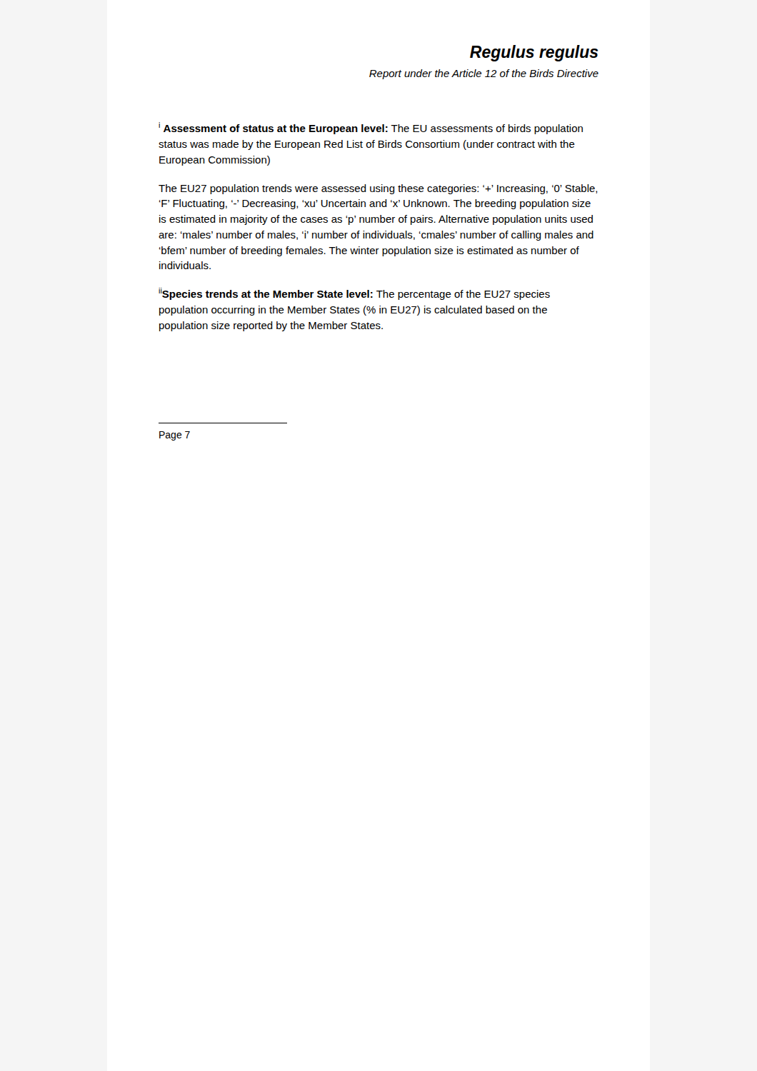Regulus regulus
Report under the Article 12 of the Birds Directive
i Assessment of status at the European level: The EU assessments of birds population status was made by the European Red List of Birds Consortium (under contract with the European Commission)
The EU27 population trends were assessed using these categories: ‘+’ Increasing, ‘0’ Stable, ‘F’ Fluctuating, ‘-’ Decreasing, ‘xu’ Uncertain and ‘x’ Unknown. The breeding population size is estimated in majority of the cases as ‘p’ number of pairs. Alternative population units used are: ‘males’ number of males, ‘i’ number of individuals, ‘cmales’ number of calling males and ‘bfem’ number of breeding females. The winter population size is estimated as number of individuals.
iiSpecies trends at the Member State level: The percentage of the EU27 species population occurring in the Member States (% in EU27) is calculated based on the population size reported by the Member States.
Page 7